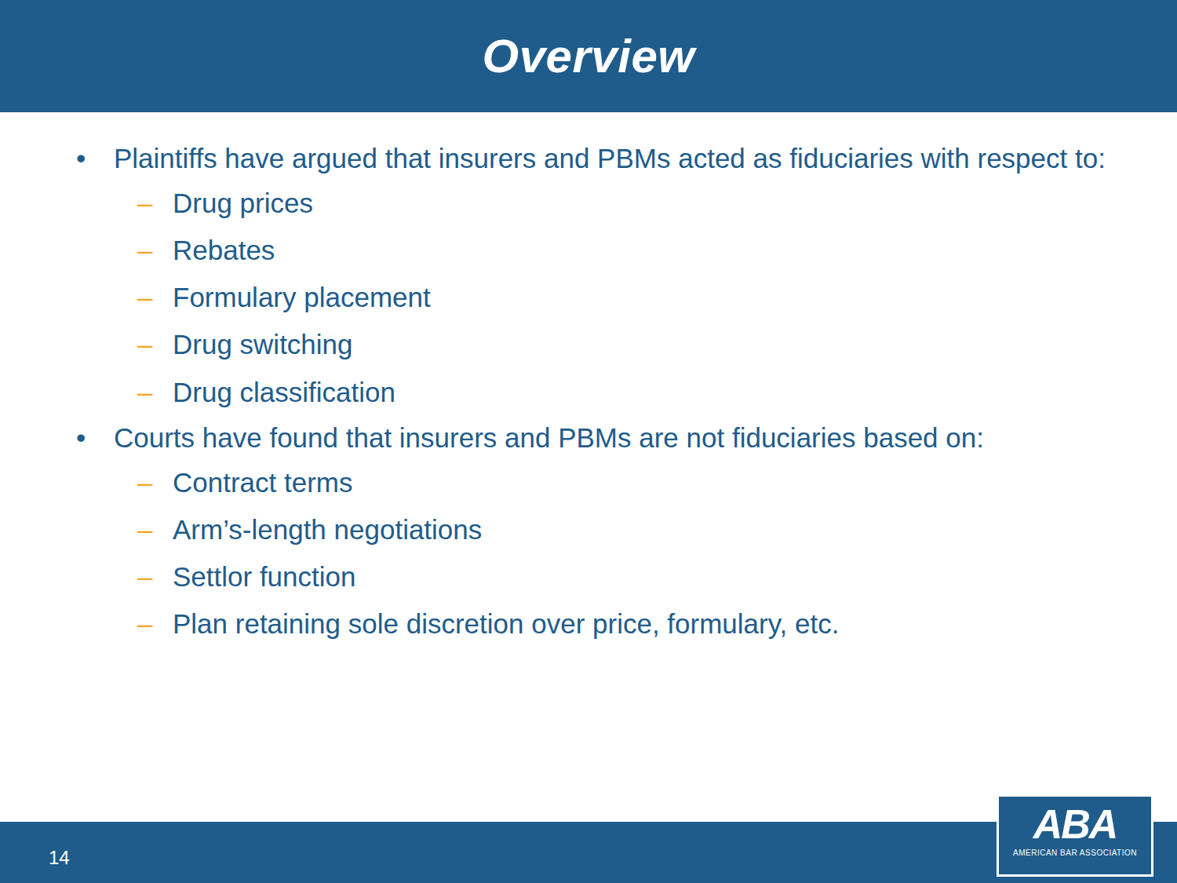Overview
• Plaintiffs have argued that insurers and PBMs acted as fiduciaries with respect to:
–Drug prices
–Rebates
–Formulary placement
–Drug switching
–Drug classification
• Courts have found that insurers and PBMs are not fiduciaries based on:
–Contract terms
–Arm’s-length negotiations
–Settlor function
–Plan retaining sole discretion over price, formulary, etc.
14
ABA
AMERICAN BAR ASSOCIATION